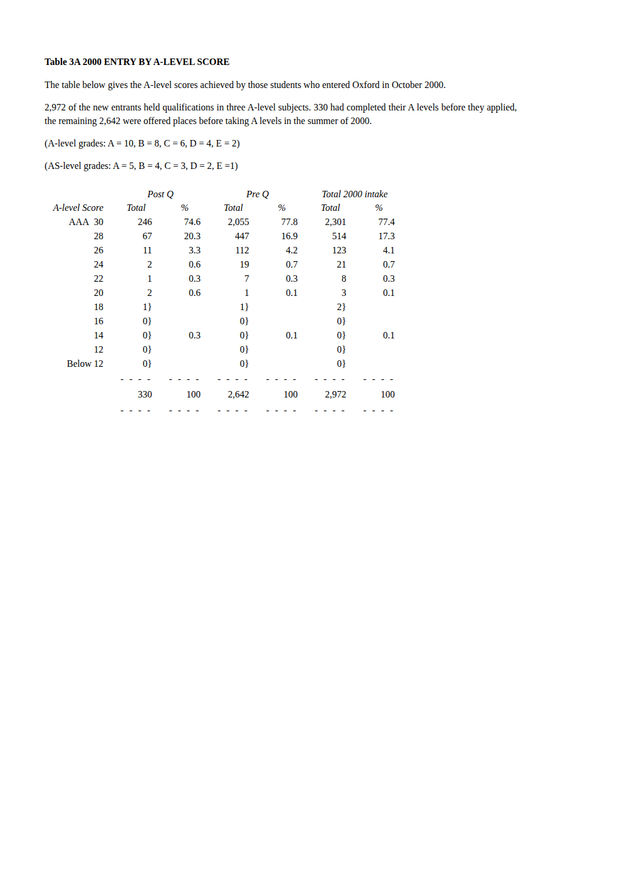Table 3A 2000 ENTRY BY A-LEVEL SCORE
The table below gives the A-level scores achieved by those students who entered Oxford in October 2000.
2,972 of the new entrants held qualifications in three A-level subjects. 330 had completed their A levels before they applied, the remaining 2,642 were offered places before taking A levels in the summer of 2000.
(A-level grades: A = 10, B = 8, C = 6, D = 4, E = 2)
(AS-level grades: A = 5, B = 4, C = 3, D = 2, E =1)
| | Post Q | Pre Q | Total 2000 intake |
| --- | --- | --- | --- |
| A-level Score | Total | % | Total | % | Total | % |
| AAA 30 | 246 | 74.6 | 2,055 | 77.8 | 2,301 | 77.4 |
| 28 | 67 | 20.3 | 447 | 16.9 | 514 | 17.3 |
| 26 | 11 | 3.3 | 112 | 4.2 | 123 | 4.1 |
| 24 | 2 | 0.6 | 19 | 0.7 | 21 | 0.7 |
| 22 | 1 | 0.3 | 7 | 0.3 | 8 | 0.3 |
| 20 | 2 | 0.6 | 1 | 0.1 | 3 | 0.1 |
| 18 | 1} | | 1} | | 2} | |
| 16 | 0} | | 0} | | 0} | |
| 14 | 0} | 0.3 | 0} | 0.1 | 0} | 0.1 |
| 12 | 0} | | 0} | | 0} | |
| Below 12 | 0} | | 0} | | 0} | |
| | - - - - | - - - - | - - - - | - - - - | - - - - | - - - - |
| | 330 | 100 | 2,642 | 100 | 2,972 | 100 |
| | - - - - | - - - - | - - - - | - - - - | - - - - | - - - - |